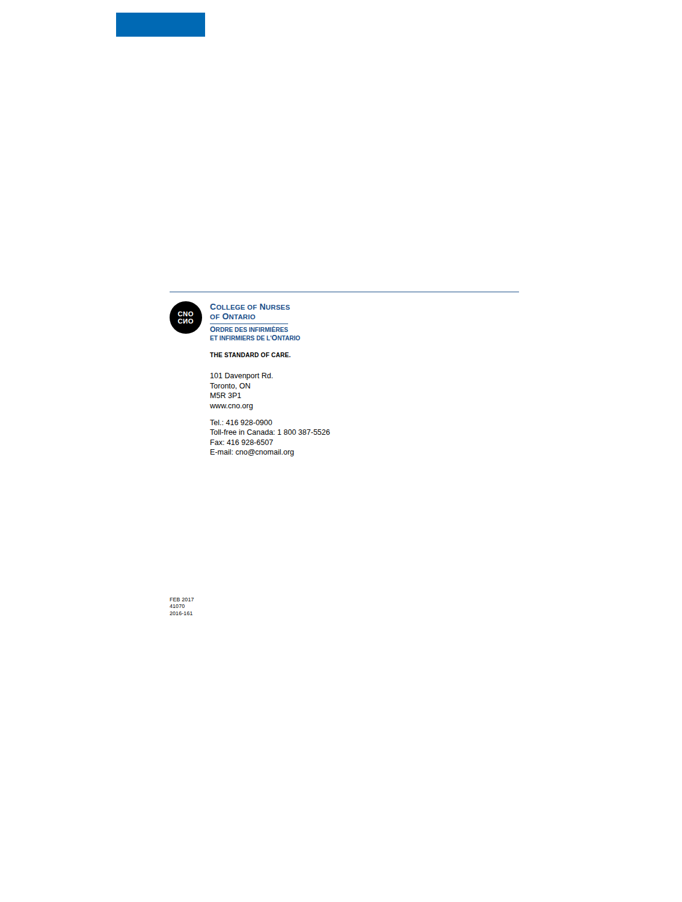CNO CNO
COLLEGE OF NURSES
OF ONTARIO
ORDRE DES INFIRMIÈRES
ET INFIRMIERS DE L'ONTARIO
THE STANDARD OF CARE.
101 Davenport Rd.
Toronto, ON
M5R 3P1
www.cno.org
Tel.: 416 928-0900
Toll-free in Canada: 1 800 387-5526
Fax: 416 928-6507
E-mail: cno@cnomail.org
FEB 2017
41070
2016-161